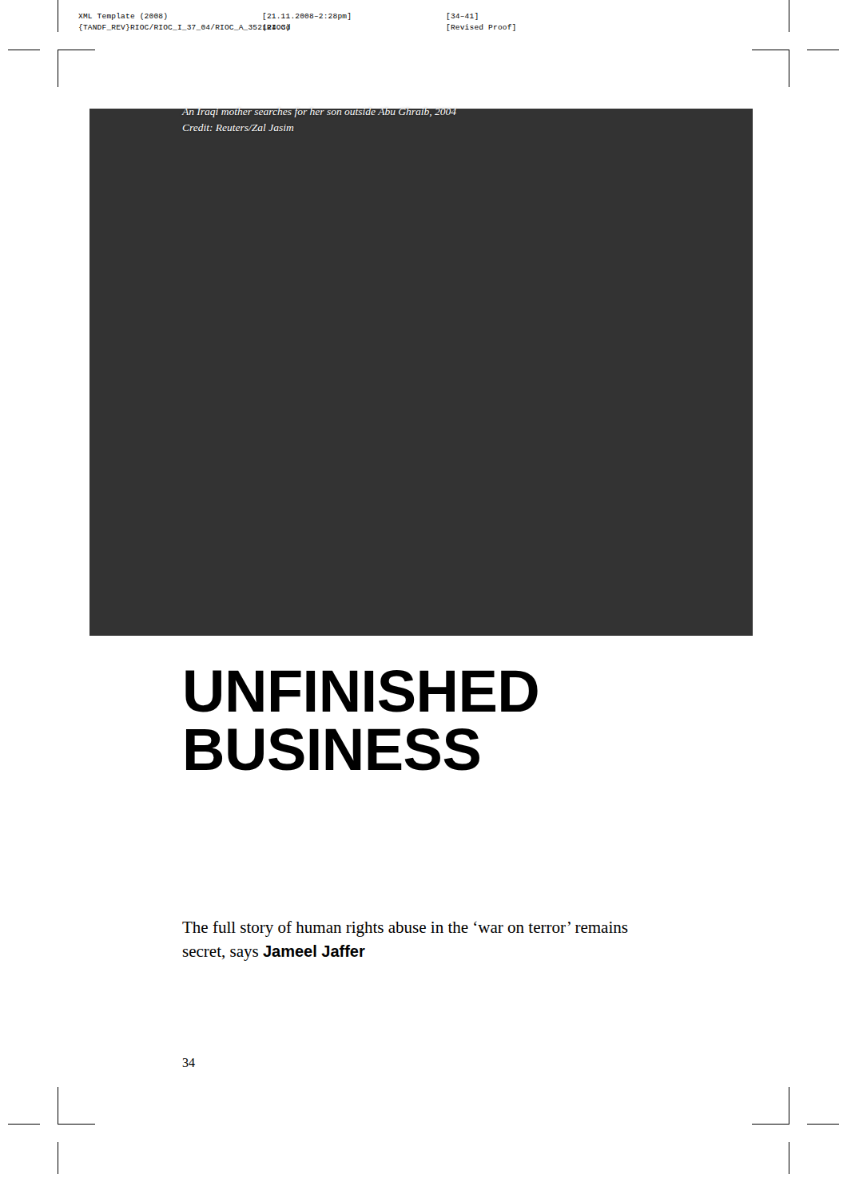XML Template (2008) [21.11.2008–2:28pm] [34–41]
{TANDF_REV}RIOC/RIOC_I_37_04/RIOC_A_352124.3d (RIOC) [Revised Proof]
An Iraqi mother searches for her son outside Abu Ghraib, 2004
Credit: Reuters/Zal Jasim
UNFINISHED
BUSINESS
The full story of human rights abuse in the ‘war on terror’ remains secret, says Jameel Jaffer
34